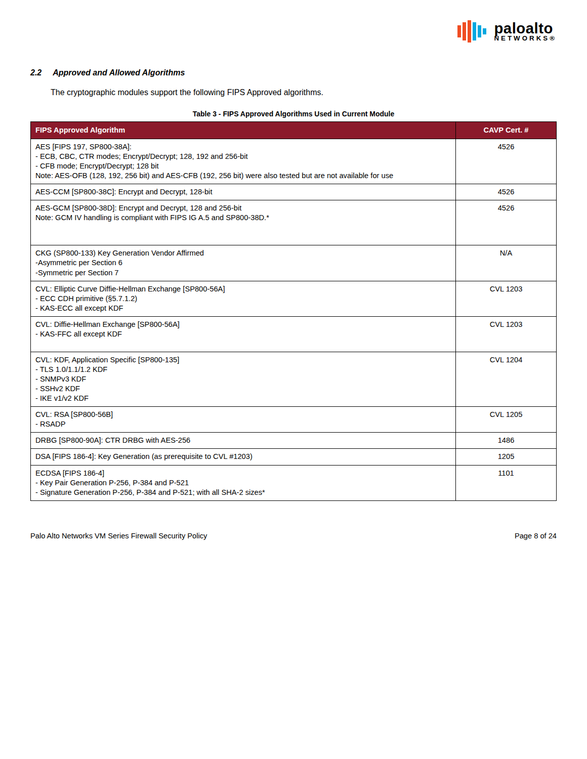paloaltoNETWORKS®
2.2 Approved and Allowed Algorithms
The cryptographic modules support the following FIPS Approved algorithms.
Table 3 - FIPS Approved Algorithms Used in Current Module
| FIPS Approved Algorithm | CAVP Cert. # |
| --- | --- |
| AES [FIPS 197, SP800-38A]: - ECB, CBC, CTR modes; Encrypt/Decrypt; 128, 192 and 256-bit - CFB mode; Encrypt/Decrypt; 128 bit Note: AES-OFB (128, 192, 256 bit) and AES-CFB (192, 256 bit) were also tested but are not available for use | 4526 |
| AES-CCM [SP800-38C]: Encrypt and Decrypt, 128-bit | 4526 |
| AES-GCM [SP800-38D]: Encrypt and Decrypt, 128 and 256-bit Note: GCM IV handling is compliant with FIPS IG A.5 and SP800-38D.* | 4526 |
| CKG (SP800-133) Key Generation Vendor Affirmed -Asymmetric per Section 6 -Symmetric per Section 7 | N/A |
| CVL: Elliptic Curve Diffie-Hellman Exchange [SP800-56A] - ECC CDH primitive (§5.7.1.2) - KAS-ECC all except KDF | CVL 1203 |
| CVL: Diffie-Hellman Exchange [SP800-56A] - KAS-FFC all except KDF | CVL 1203 |
| CVL: KDF, Application Specific [SP800-135] - TLS 1.0/1.1/1.2 KDF - SNMPv3 KDF - SSHv2 KDF - IKE v1/v2 KDF | CVL 1204 |
| CVL: RSA [SP800-56B] - RSADP | CVL 1205 |
| DRBG [SP800-90A]: CTR DRBG with AES-256 | 1486 |
| DSA [FIPS 186-4]: Key Generation (as prerequisite to CVL #1203) | 1205 |
| ECDSA [FIPS 186-4] - Key Pair Generation P-256, P-384 and P-521 - Signature Generation P-256, P-384 and P-521; with all SHA-2 sizes* | 1101 |
Palo Alto Networks VM Series Firewall Security Policy Page 8 of 24